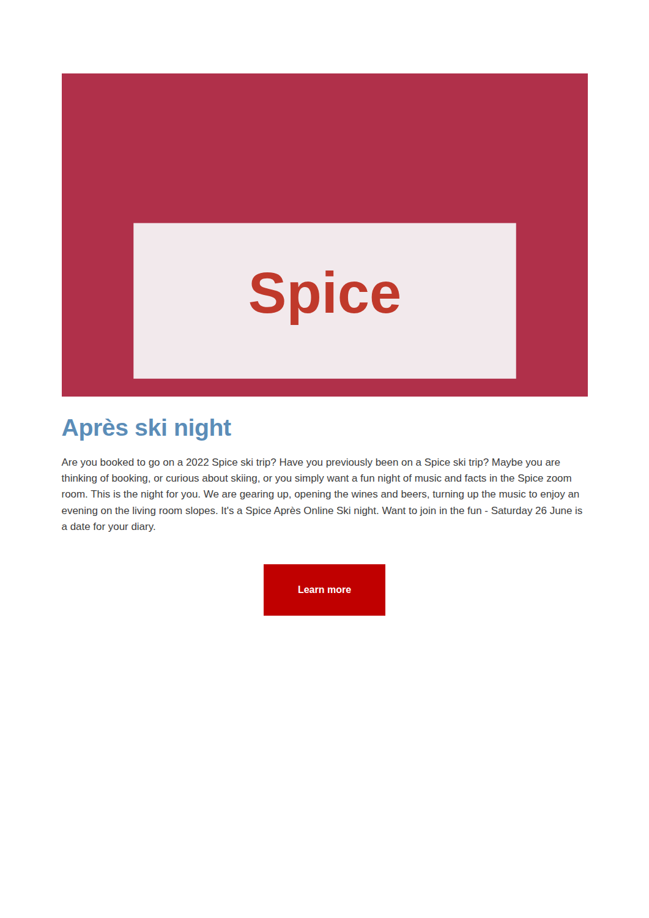Spice members holding the Spice banner at an après ski party.
Après ski night
Are you booked to go on a 2022 Spice ski trip? Have you previously been on a Spice ski trip? Maybe you are thinking of booking, or curious about skiing, or you simply want a fun night of music and facts in the Spice zoom room. This is the night for you. We are gearing up, opening the wines and beers, turning up the music to enjoy an evening on the living room slopes. It's a Spice Après Online Ski night. Want to join in the fun - Saturday 26 June is a date for your diary.
Learn more